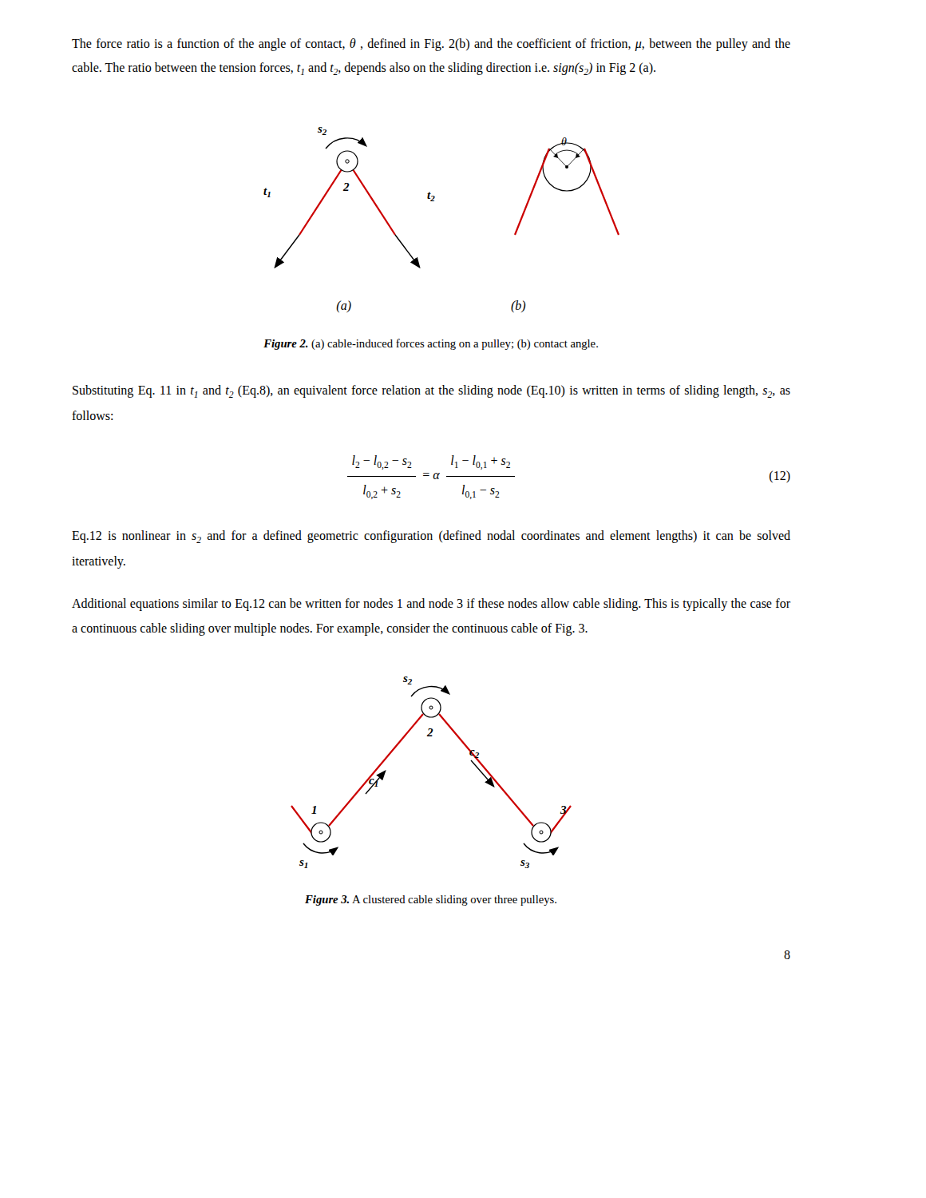The force ratio is a function of the angle of contact, θ , defined in Fig. 2(b) and the coefficient of friction, μ, between the pulley and the cable. The ratio between the tension forces, t1 and t2, depends also on the sliding direction i.e. sign(s2) in Fig 2 (a).
s2 2 t1 t2 θ
(a) (b)
Figure 2. (a) cable-induced forces acting on a pulley; (b) contact angle.
Substituting Eq. 11 in t1 and t2 (Eq.8), an equivalent force relation at the sliding node (Eq.10) is written in terms of sliding length, s2, as follows:
l2 − l0,2 − s2 l0,2 + s2 = α l1 − l0,1 + s2 l0,1 − s2 (12)
Eq.12 is nonlinear in s2 and for a defined geometric configuration (defined nodal coordinates and element lengths) it can be solved iteratively.
Additional equations similar to Eq.12 can be written for nodes 1 and node 3 if these nodes allow cable sliding. This is typically the case for a continuous cable sliding over multiple nodes. For example, consider the continuous cable of Fig. 3.
s2 2 s1 1 s3 3 c1 c2
Figure 3. A clustered cable sliding over three pulleys.
8